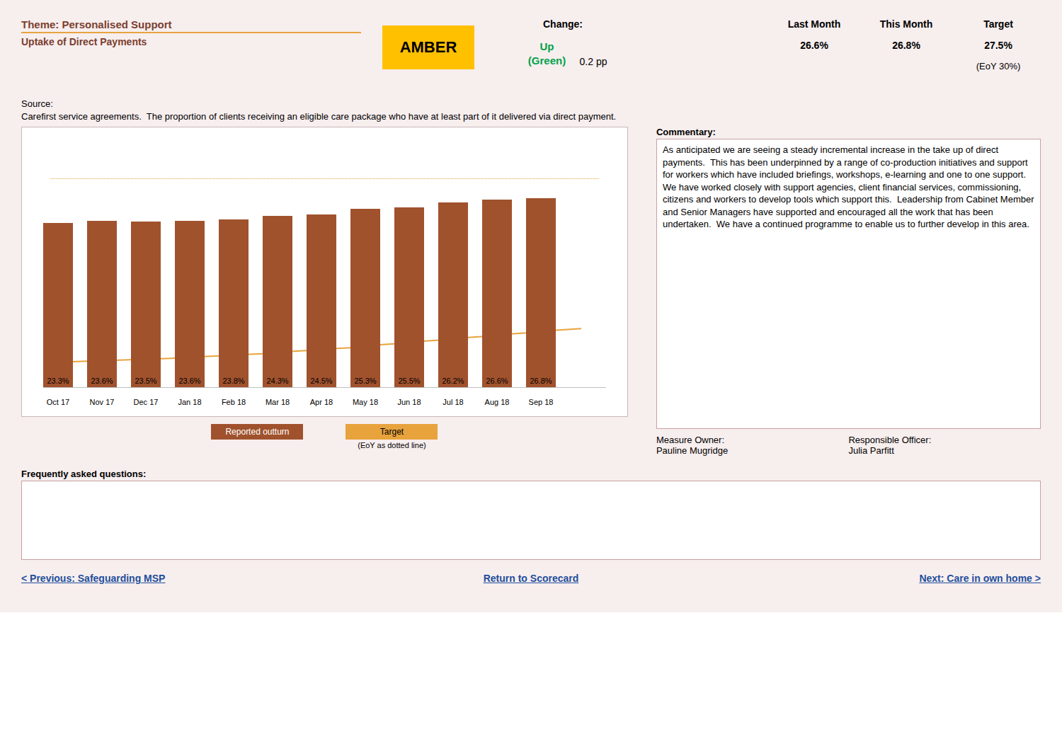Theme: Personalised Support
Uptake of Direct Payments
AMBER
Change:
Up
(Green) 0.2 pp
Last Month
26.6%
This Month
26.8%
Target
27.5%
(EoY 30%)
Source:
Carefirst service agreements. The proportion of clients receiving an eligible care package who have at least part of it delivered via direct payment.
23.3%
23.6%
23.5%
23.6%
23.8%
24.3%
24.5%
25.3%
25.5%
26.2%
26.6%
26.8%
Oct 17
Nov 17
Dec 17
Jan 18
Feb 18
Mar 18
Apr 18
May 18
Jun 18
Jul 18
Aug 18
Sep 18
Reported outturn
Target
(EoY as dotted line)
Commentary:
As anticipated we are seeing a steady incremental increase in the take up of direct payments. This has been underpinned by a range of co-production initiatives and support for workers which have included briefings, workshops, e-learning and one to one support. We have worked closely with support agencies, client financial services, commissioning, citizens and workers to develop tools which support this. Leadership from Cabinet Member and Senior Managers have supported and encouraged all the work that has been undertaken. We have a continued programme to enable us to further develop in this area.
Measure Owner: Pauline Mugridge
Responsible Officer: Julia Parfitt
Frequently asked questions:
< Previous: Safeguarding MSP
Return to Scorecard
Next: Care in own home >